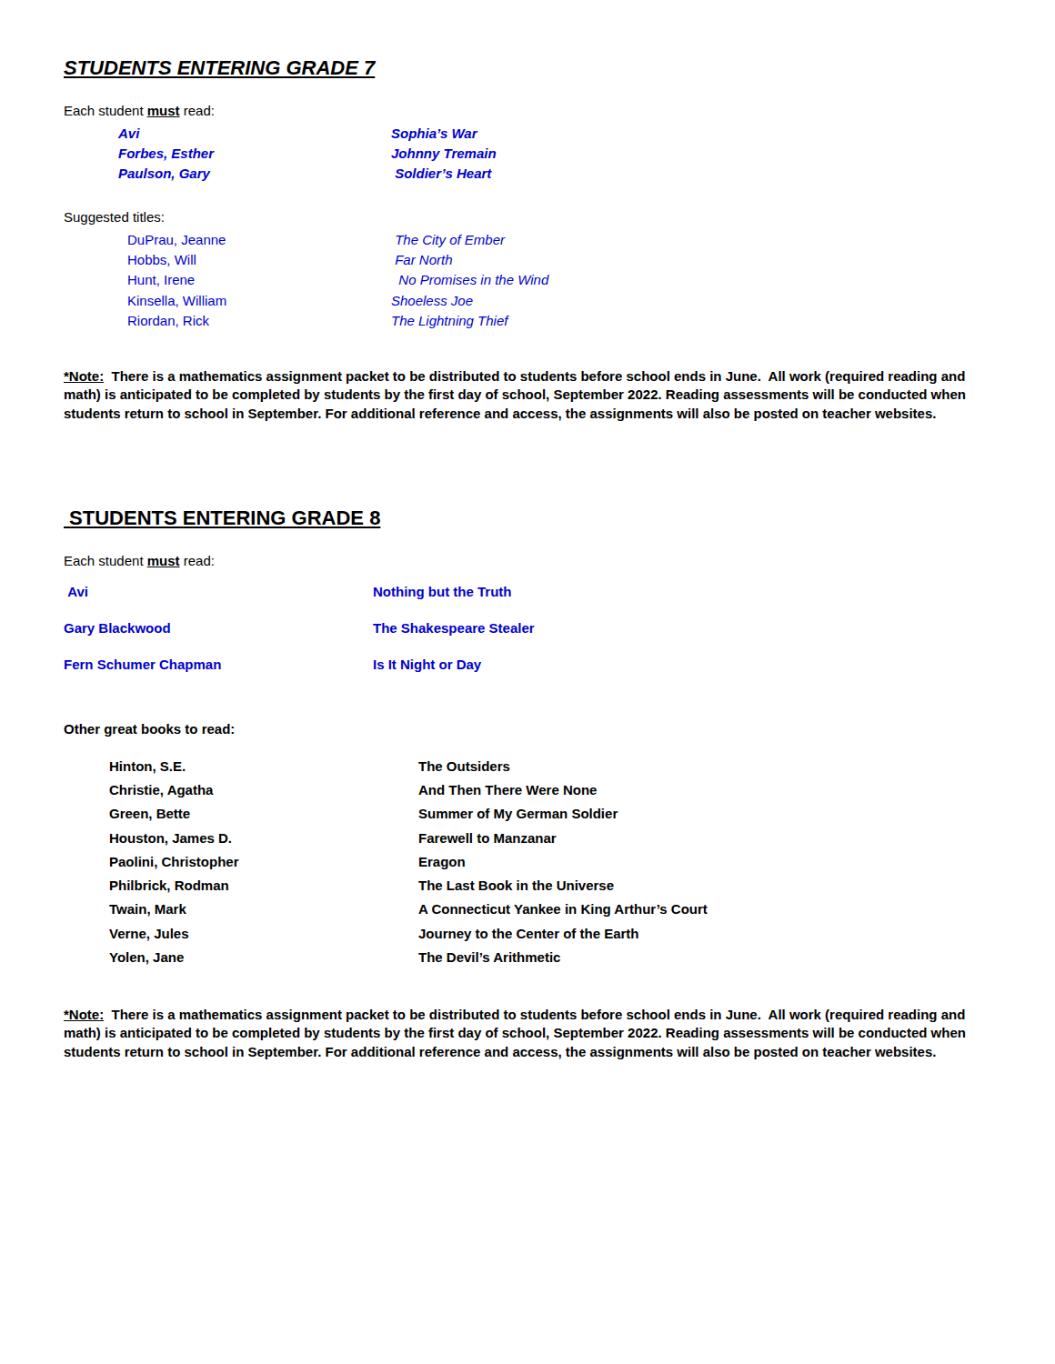STUDENTS ENTERING GRADE 7
Each student must read:
| Avi | Sophia’s War |
| Forbes, Esther | Johnny Tremain |
| Paulson, Gary | Soldier’s Heart |
Suggested titles:
| DuPrau, Jeanne | The City of Ember |
| Hobbs, Will | Far North |
| Hunt, Irene | No Promises in the Wind |
| Kinsella, William | Shoeless Joe |
| Riordan, Rick | The Lightning Thief |
*Note: There is a mathematics assignment packet to be distributed to students before school ends in June. All work (required reading and math) is anticipated to be completed by students by the first day of school, September 2022. Reading assessments will be conducted when students return to school in September. For additional reference and access, the assignments will also be posted on teacher websites.
STUDENTS ENTERING GRADE 8
Each student must read:
| Avi | Nothing but the Truth |
| Gary Blackwood | The Shakespeare Stealer |
| Fern Schumer Chapman | Is It Night or Day |
Other great books to read:
| Hinton, S.E. | The Outsiders |
| Christie, Agatha | And Then There Were None |
| Green, Bette | Summer of My German Soldier |
| Houston, James D. | Farewell to Manzanar |
| Paolini, Christopher | Eragon |
| Philbrick, Rodman | The Last Book in the Universe |
| Twain, Mark | A Connecticut Yankee in King Arthur’s Court |
| Verne, Jules | Journey to the Center of the Earth |
| Yolen, Jane | The Devil’s Arithmetic |
*Note: There is a mathematics assignment packet to be distributed to students before school ends in June. All work (required reading and math) is anticipated to be completed by students by the first day of school, September 2022. Reading assessments will be conducted when students return to school in September. For additional reference and access, the assignments will also be posted on teacher websites.